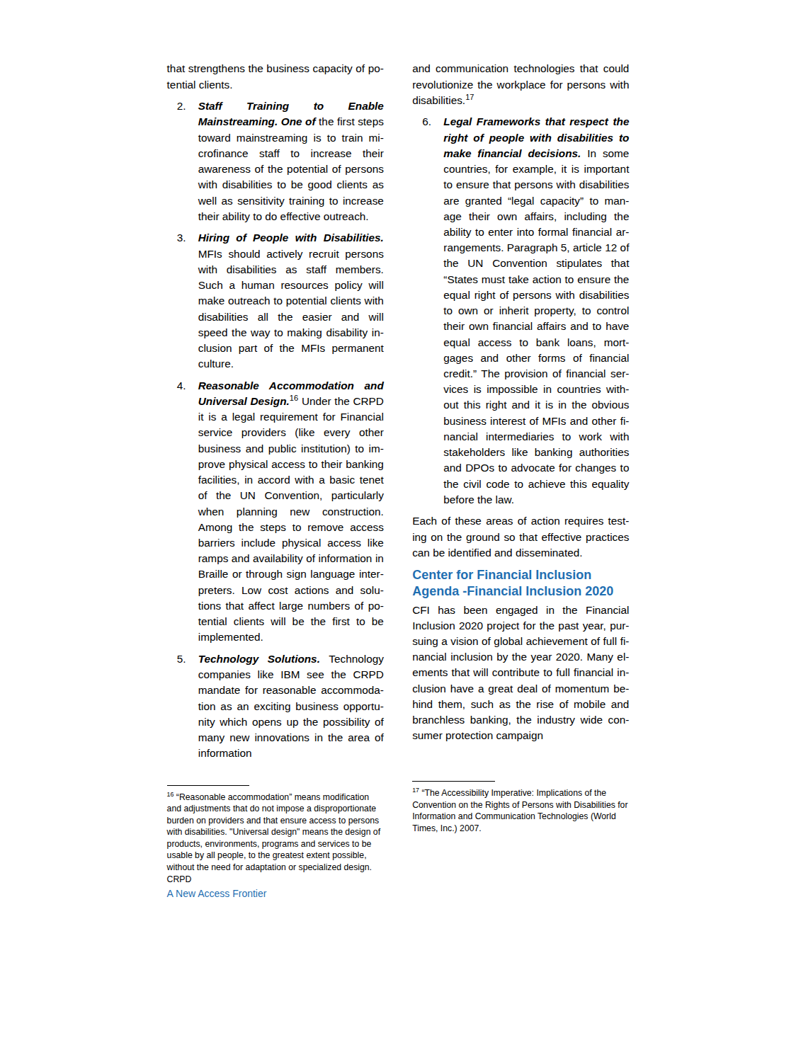that strengthens the business capacity of potential clients.
2. Staff Training to Enable Mainstreaming. One of the first steps toward mainstreaming is to train microfinance staff to increase their awareness of the potential of persons with disabilities to be good clients as well as sensitivity training to increase their ability to do effective outreach.
3. Hiring of People with Disabilities. MFIs should actively recruit persons with disabilities as staff members. Such a human resources policy will make outreach to potential clients with disabilities all the easier and will speed the way to making disability inclusion part of the MFIs permanent culture.
4. Reasonable Accommodation and Universal Design.16 Under the CRPD it is a legal requirement for Financial service providers (like every other business and public institution) to improve physical access to their banking facilities, in accord with a basic tenet of the UN Convention, particularly when planning new construction. Among the steps to remove access barriers include physical access like ramps and availability of information in Braille or through sign language interpreters. Low cost actions and solutions that affect large numbers of potential clients will be the first to be implemented.
5. Technology Solutions. Technology companies like IBM see the CRPD mandate for reasonable accommodation as an exciting business opportunity which opens up the possibility of many new innovations in the area of information
16 “Reasonable accommodation” means modification and adjustments that do not impose a disproportionate burden on providers and that ensure access to persons with disabilities. "Universal design" means the design of products, environments, programs and services to be usable by all people, to the greatest extent possible, without the need for adaptation or specialized design. CRPD
and communication technologies that could revolutionize the workplace for persons with disabilities.17
6. Legal Frameworks that respect the right of people with disabilities to make financial decisions. In some countries, for example, it is important to ensure that persons with disabilities are granted “legal capacity” to manage their own affairs, including the ability to enter into formal financial arrangements. Paragraph 5, article 12 of the UN Convention stipulates that “States must take action to ensure the equal right of persons with disabilities to own or inherit property, to control their own financial affairs and to have equal access to bank loans, mortgages and other forms of financial credit.” The provision of financial services is impossible in countries without this right and it is in the obvious business interest of MFIs and other financial intermediaries to work with stakeholders like banking authorities and DPOs to advocate for changes to the civil code to achieve this equality before the law.
Each of these areas of action requires testing on the ground so that effective practices can be identified and disseminated.
Center for Financial Inclusion
Agenda -Financial Inclusion 2020
CFI has been engaged in the Financial Inclusion 2020 project for the past year, pursuing a vision of global achievement of full financial inclusion by the year 2020. Many elements that will contribute to full financial inclusion have a great deal of momentum behind them, such as the rise of mobile and branchless banking, the industry wide consumer protection campaign
17 “The Accessibility Imperative: Implications of the Convention on the Rights of Persons with Disabilities for Information and Communication Technologies (World Times, Inc.) 2007.
A New Access Frontier